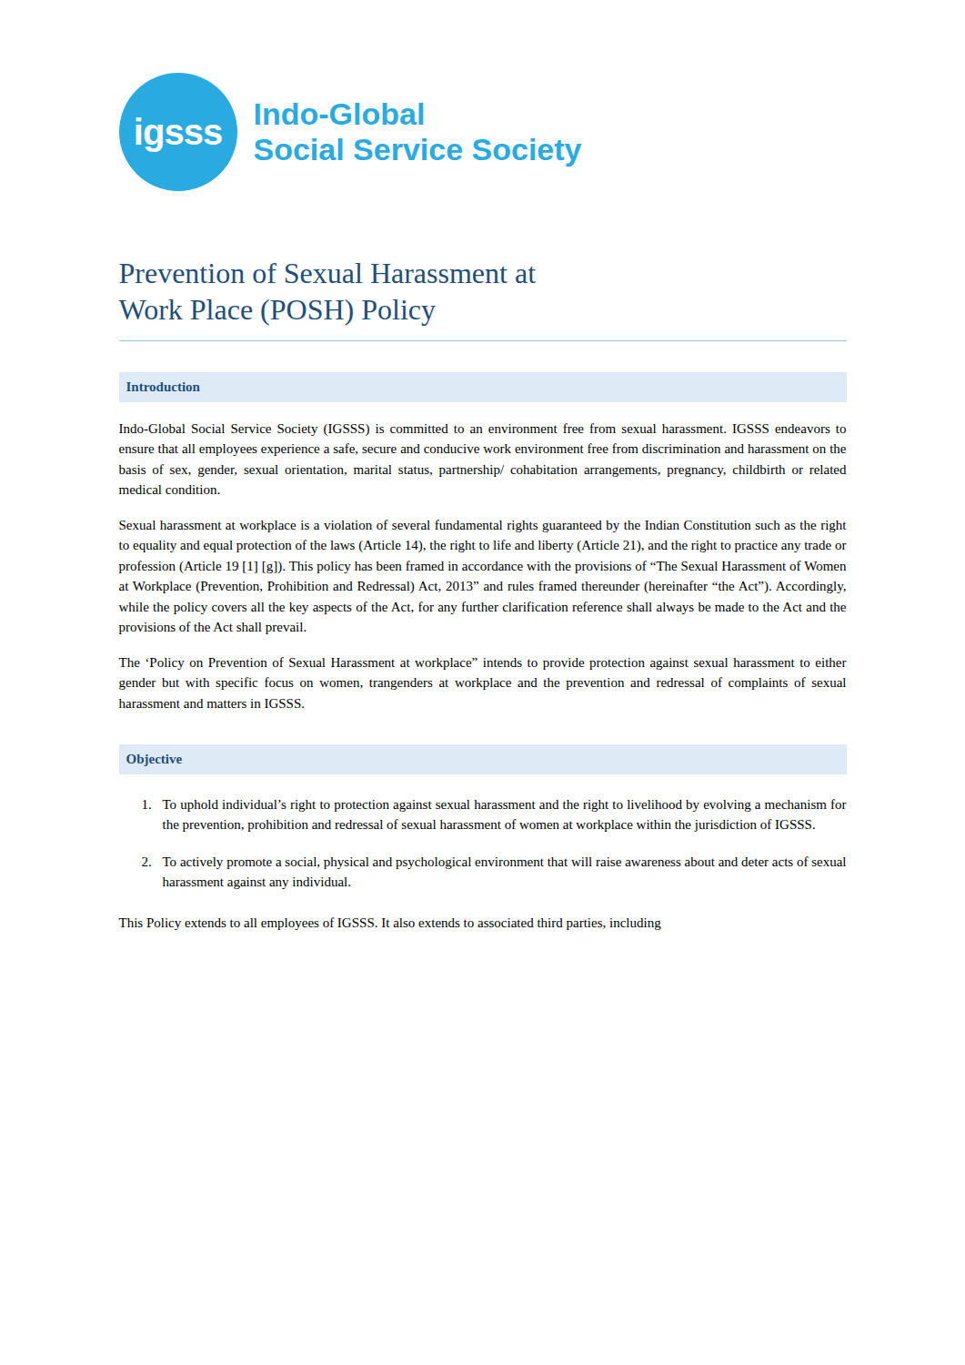igsss
Indo-Global
Social Service Society
Prevention of Sexual Harassment at
Work Place (POSH) Policy
Introduction
Indo-Global Social Service Society (IGSSS) is committed to an environment free from sexual harassment. IGSSS endeavors to ensure that all employees experience a safe, secure and conducive work environment free from discrimination and harassment on the basis of sex, gender, sexual orientation, marital status, partnership/ cohabitation arrangements, pregnancy, childbirth or related medical condition.
Sexual harassment at workplace is a violation of several fundamental rights guaranteed by the Indian Constitution such as the right to equality and equal protection of the laws (Article 14), the right to life and liberty (Article 21), and the right to practice any trade or profession (Article 19 [1] [g]). This policy has been framed in accordance with the provisions of “The Sexual Harassment of Women at Workplace (Prevention, Prohibition and Redressal) Act, 2013” and rules framed thereunder (hereinafter “the Act”). Accordingly, while the policy covers all the key aspects of the Act, for any further clarification reference shall always be made to the Act and the provisions of the Act shall prevail.
The ‘Policy on Prevention of Sexual Harassment at workplace” intends to provide protection against sexual harassment to either gender but with specific focus on women, trangenders at workplace and the prevention and redressal of complaints of sexual harassment and matters in IGSSS.
Objective
To uphold individual’s right to protection against sexual harassment and the right to livelihood by evolving a mechanism for the prevention, prohibition and redressal of sexual harassment of women at workplace within the jurisdiction of IGSSS.
To actively promote a social, physical and psychological environment that will raise awareness about and deter acts of sexual harassment against any individual.
This Policy extends to all employees of IGSSS. It also extends to associated third parties, including